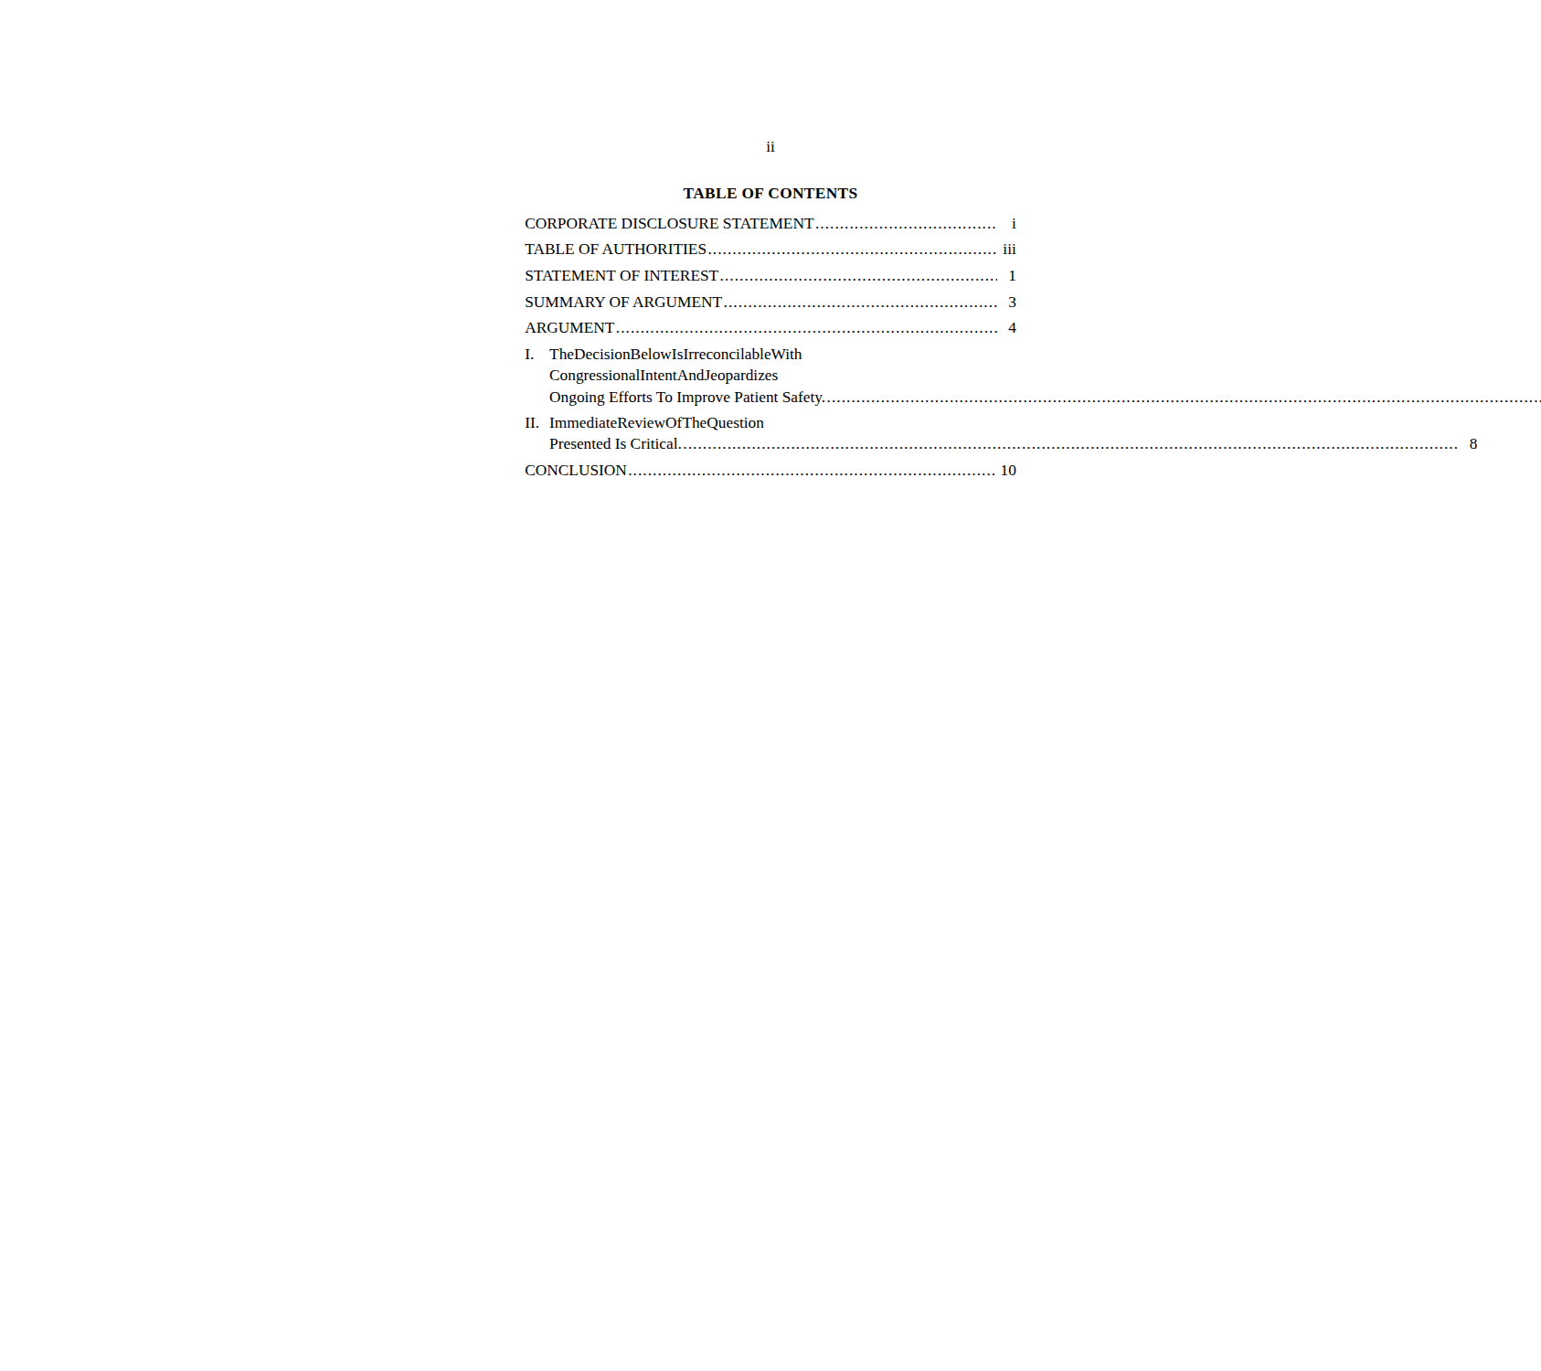ii
TABLE OF CONTENTS
CORPORATE DISCLOSURE STATEMENT i
TABLE OF AUTHORITIES iii
STATEMENT OF INTEREST 1
SUMMARY OF ARGUMENT 3
ARGUMENT 4
I.
The Decision Below Is Irreconcilable With Congressional Intent And Jeopardizes
Ongoing Efforts To Improve Patient Safety. 4
II.
Immediate Review Of The Question
Presented Is Critical. 8
CONCLUSION 10